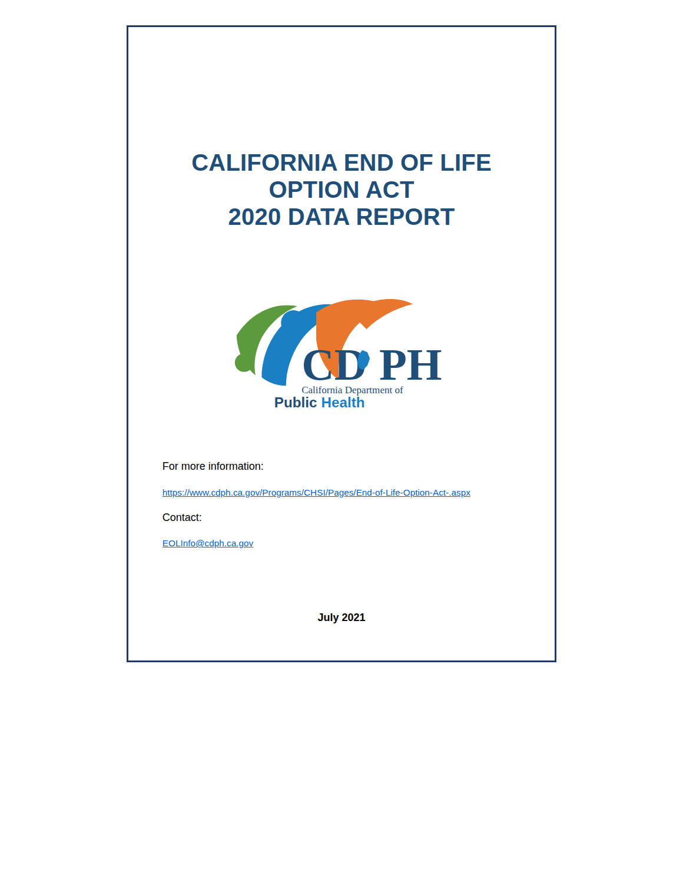CALIFORNIA END OF LIFE OPTION ACT
2020 DATA REPORT
CD PH California Department of Public Health
For more information:
https://www.cdph.ca.gov/Programs/CHSI/Pages/End-of-Life-Option-Act-.aspx
Contact:
EOLInfo@cdph.ca.gov
July 2021